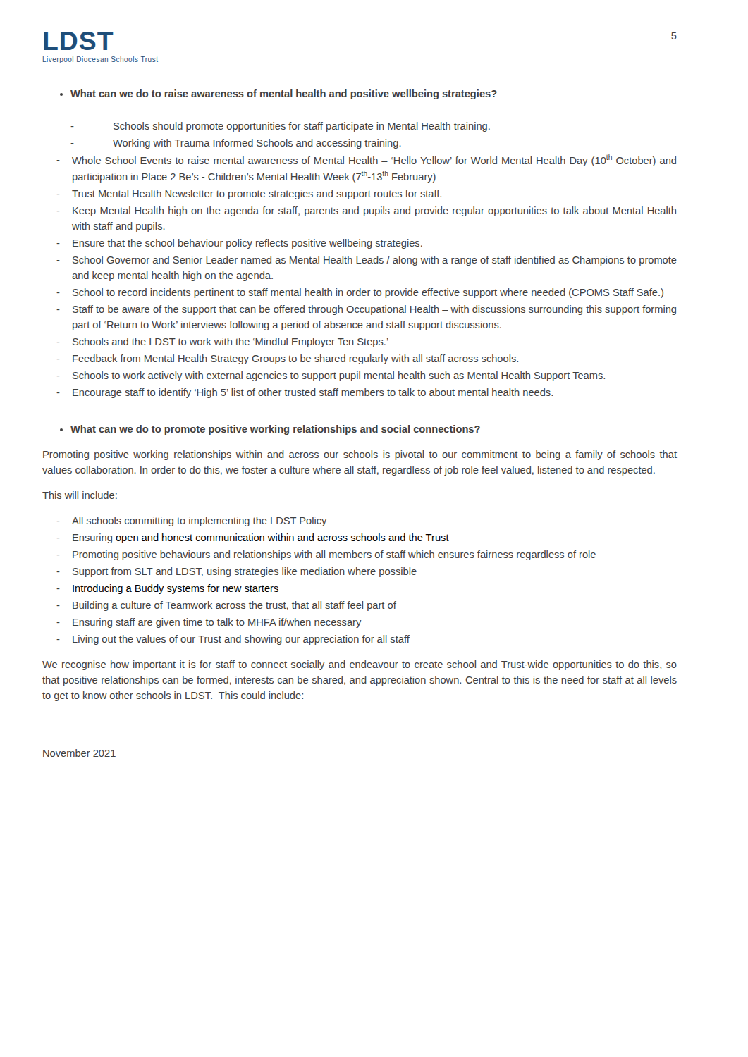LDST
Liverpool Diocesan Schools Trust
5
What can we do to raise awareness of mental health and positive wellbeing strategies?
Schools should promote opportunities for staff participate in Mental Health training.
Working with Trauma Informed Schools and accessing training.
Whole School Events to raise mental awareness of Mental Health – ‘Hello Yellow’ for World Mental Health Day (10th October) and participation in Place 2 Be’s - Children’s Mental Health Week (7th-13th February)
Trust Mental Health Newsletter to promote strategies and support routes for staff.
Keep Mental Health high on the agenda for staff, parents and pupils and provide regular opportunities to talk about Mental Health with staff and pupils.
Ensure that the school behaviour policy reflects positive wellbeing strategies.
School Governor and Senior Leader named as Mental Health Leads / along with a range of staff identified as Champions to promote and keep mental health high on the agenda.
School to record incidents pertinent to staff mental health in order to provide effective support where needed (CPOMS Staff Safe.)
Staff to be aware of the support that can be offered through Occupational Health – with discussions surrounding this support forming part of ‘Return to Work’ interviews following a period of absence and staff support discussions.
Schools and the LDST to work with the ‘Mindful Employer Ten Steps.’
Feedback from Mental Health Strategy Groups to be shared regularly with all staff across schools.
Schools to work actively with external agencies to support pupil mental health such as Mental Health Support Teams.
Encourage staff to identify ‘High 5’ list of other trusted staff members to talk to about mental health needs.
What can we do to promote positive working relationships and social connections?
Promoting positive working relationships within and across our schools is pivotal to our commitment to being a family of schools that values collaboration. In order to do this, we foster a culture where all staff, regardless of job role feel valued, listened to and respected.
This will include:
All schools committing to implementing the LDST Policy
Ensuring open and honest communication within and across schools and the Trust
Promoting positive behaviours and relationships with all members of staff which ensures fairness regardless of role
Support from SLT and LDST, using strategies like mediation where possible
Introducing a Buddy systems for new starters
Building a culture of Teamwork across the trust, that all staff feel part of
Ensuring staff are given time to talk to MHFA if/when necessary
Living out the values of our Trust and showing our appreciation for all staff
We recognise how important it is for staff to connect socially and endeavour to create school and Trust-wide opportunities to do this, so that positive relationships can be formed, interests can be shared, and appreciation shown. Central to this is the need for staff at all levels to get to know other schools in LDST. This could include:
November 2021